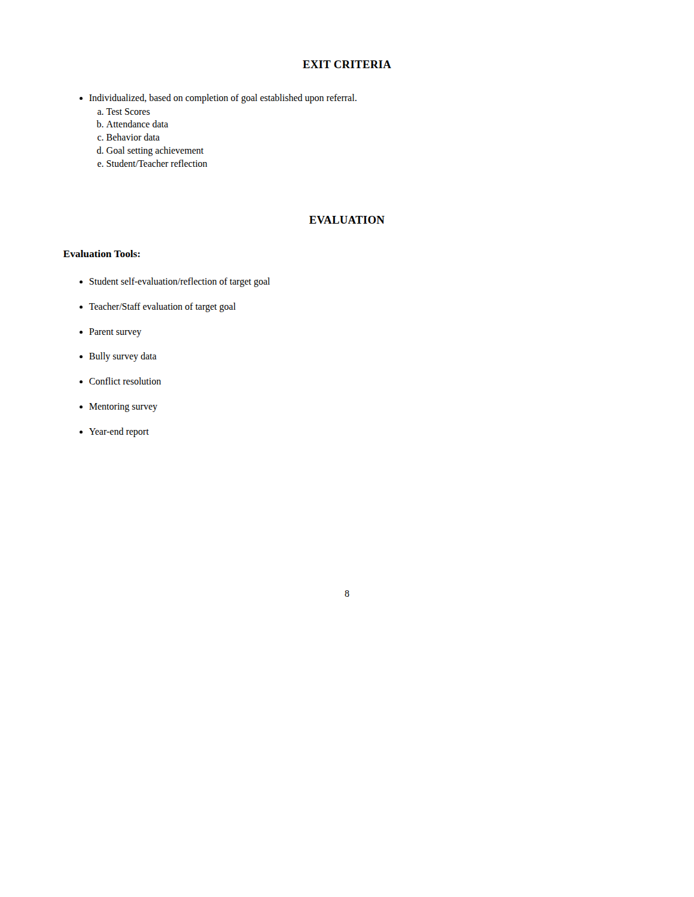EXIT CRITERIA
Individualized, based on completion of goal established upon referral.
Test Scores
Attendance data
Behavior data
Goal setting achievement
Student/Teacher reflection
EVALUATION
Evaluation Tools:
Student self-evaluation/reflection of target goal
Teacher/Staff evaluation of target goal
Parent survey
Bully survey data
Conflict resolution
Mentoring survey
Year-end report
8